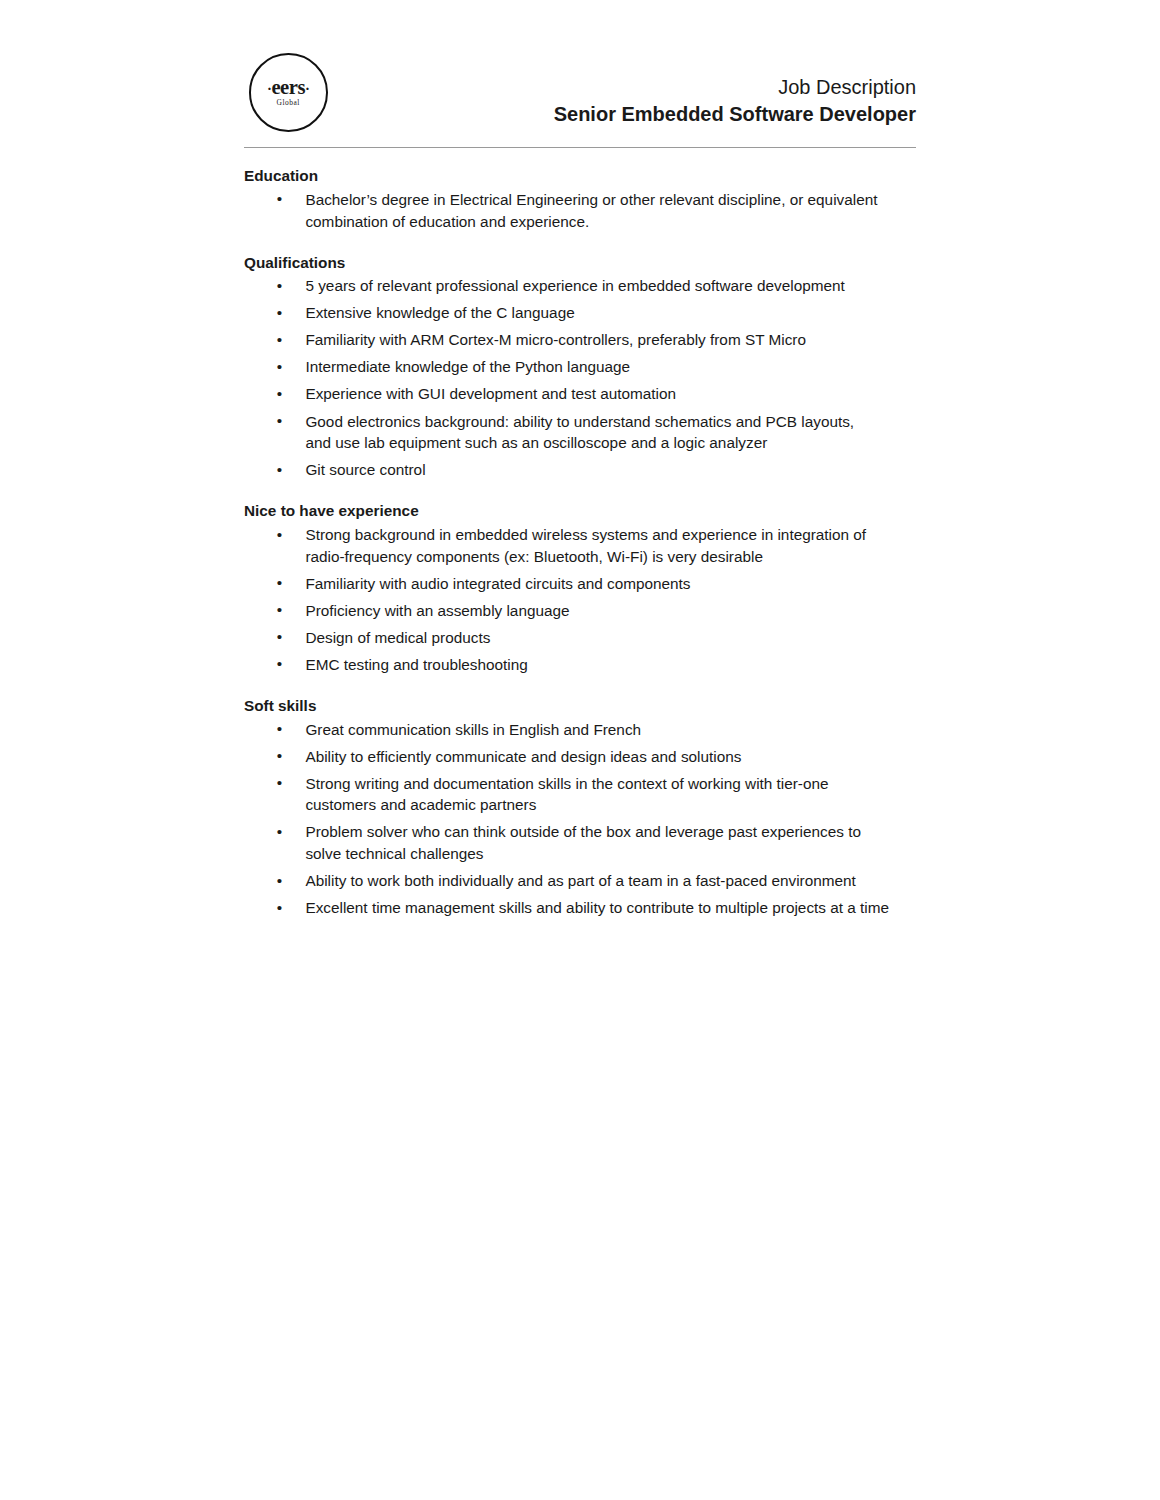·eers·
Global
Job Description
Senior Embedded Software Developer
Education
Bachelor’s degree in Electrical Engineering or other relevant discipline, or equivalent combination of education and experience.
Qualifications
5 years of relevant professional experience in embedded software development
Extensive knowledge of the C language
Familiarity with ARM Cortex-M micro-controllers, preferably from ST Micro
Intermediate knowledge of the Python language
Experience with GUI development and test automation
Good electronics background: ability to understand schematics and PCB layouts, and use lab equipment such as an oscilloscope and a logic analyzer
Git source control
Nice to have experience
Strong background in embedded wireless systems and experience in integration of radio-frequency components (ex: Bluetooth, Wi-Fi) is very desirable
Familiarity with audio integrated circuits and components
Proficiency with an assembly language
Design of medical products
EMC testing and troubleshooting
Soft skills
Great communication skills in English and French
Ability to efficiently communicate and design ideas and solutions
Strong writing and documentation skills in the context of working with tier-one customers and academic partners
Problem solver who can think outside of the box and leverage past experiences to solve technical challenges
Ability to work both individually and as part of a team in a fast-paced environment
Excellent time management skills and ability to contribute to multiple projects at a time